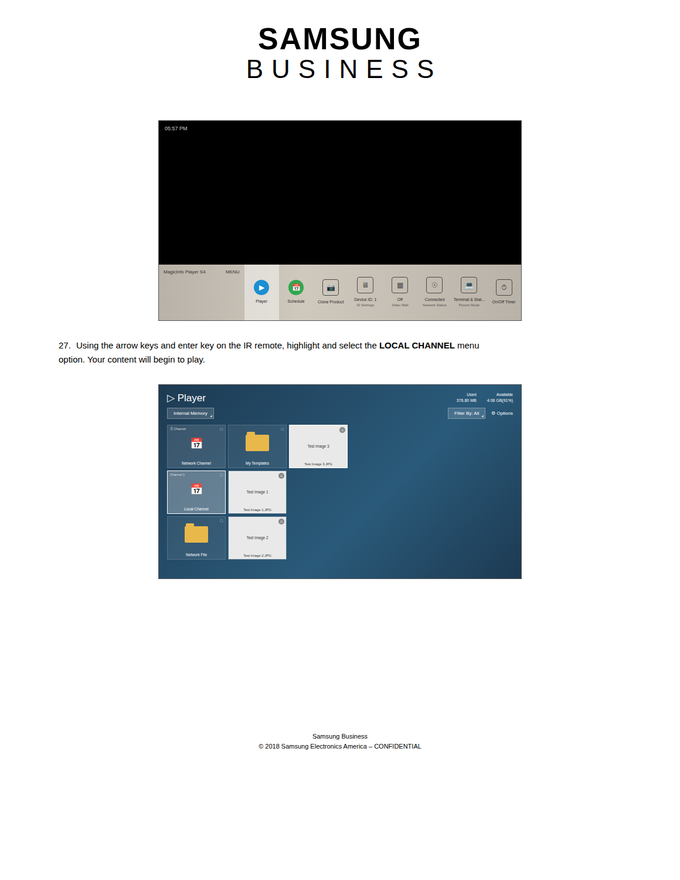SAMSUNG
BUSINESS
05:57 PM
MagicInfo Player S4
MENU
▶
Player
📅
Schedule
📷
Clone Product
🖥
Device ID: 1
ID Settings
▦
Off
Video Wall
☉
Connected
Network Status
💻
Terminal & Stat...
Picture Mode
⏱
On/Off Timer
27. Using the arrow keys and enter key on the IR remote, highlight and select the LOCAL CHANNEL menu option. Your content will begin to play.
▷ Player
Used
376.80 MB
Available
4.08 GB(91%)
Internal Memory
Filter By: All
⚙ Options
☰ Channel
☐
📅
Network Channel
☐
My Templates
☺
Test Image 3
Test Image 3.JPG
Channel 1
☐
📅
Local Channel
☺
Test Image 1
Test Image 1.JPG
☐
Network File
☺
Test Image 2
Test Image 2.JPG
Samsung Business
© 2018 Samsung Electronics America – CONFIDENTIAL